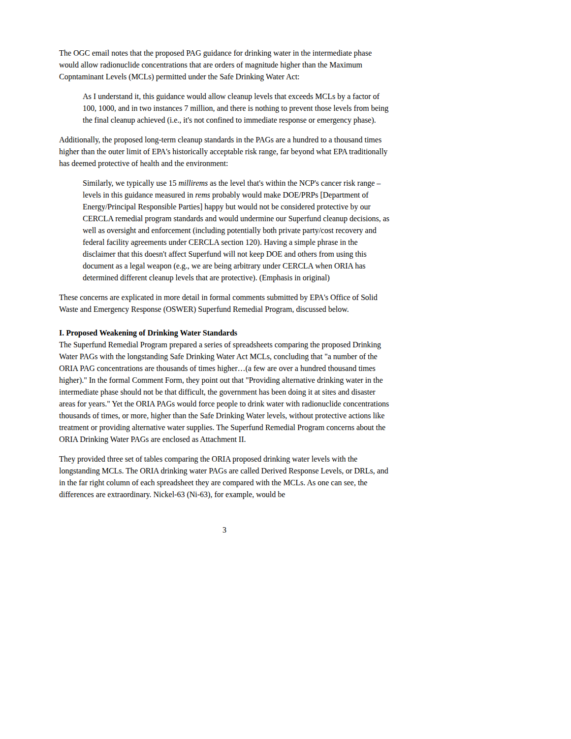The OGC email notes that the proposed PAG guidance for drinking water in the intermediate phase would allow radionuclide concentrations that are orders of magnitude higher than the Maximum Copntaminant Levels (MCLs) permitted under the Safe Drinking Water Act:
As I understand it, this guidance would allow cleanup levels that exceeds MCLs by a factor of 100, 1000, and in two instances 7 million, and there is nothing to prevent those levels from being the final cleanup achieved (i.e., it's not confined to immediate response or emergency phase).
Additionally, the proposed long-term cleanup standards in the PAGs are a hundred to a thousand times higher than the outer limit of EPA's historically acceptable risk range, far beyond what EPA traditionally has deemed protective of health and the environment:
Similarly, we typically use 15 millirems as the level that's within the NCP's cancer risk range – levels in this guidance measured in rems probably would make DOE/PRPs [Department of Energy/Principal Responsible Parties] happy but would not be considered protective by our CERCLA remedial program standards and would undermine our Superfund cleanup decisions, as well as oversight and enforcement (including potentially both private party/cost recovery and federal facility agreements under CERCLA section 120). Having a simple phrase in the disclaimer that this doesn't affect Superfund will not keep DOE and others from using this document as a legal weapon (e.g., we are being arbitrary under CERCLA when ORIA has determined different cleanup levels that are protective). (Emphasis in original)
These concerns are explicated in more detail in formal comments submitted by EPA's Office of Solid Waste and Emergency Response (OSWER) Superfund Remedial Program, discussed below.
I. Proposed Weakening of Drinking Water Standards
The Superfund Remedial Program prepared a series of spreadsheets comparing the proposed Drinking Water PAGs with the longstanding Safe Drinking Water Act MCLs, concluding that "a number of the ORIA PAG concentrations are thousands of times higher…(a few are over a hundred thousand times higher)." In the formal Comment Form, they point out that "Providing alternative drinking water in the intermediate phase should not be that difficult, the government has been doing it at sites and disaster areas for years." Yet the ORIA PAGs would force people to drink water with radionuclide concentrations thousands of times, or more, higher than the Safe Drinking Water levels, without protective actions like treatment or providing alternative water supplies. The Superfund Remedial Program concerns about the ORIA Drinking Water PAGs are enclosed as Attachment II.
They provided three set of tables comparing the ORIA proposed drinking water levels with the longstanding MCLs. The ORIA drinking water PAGs are called Derived Response Levels, or DRLs, and in the far right column of each spreadsheet they are compared with the MCLs. As one can see, the differences are extraordinary. Nickel-63 (Ni-63), for example, would be
3